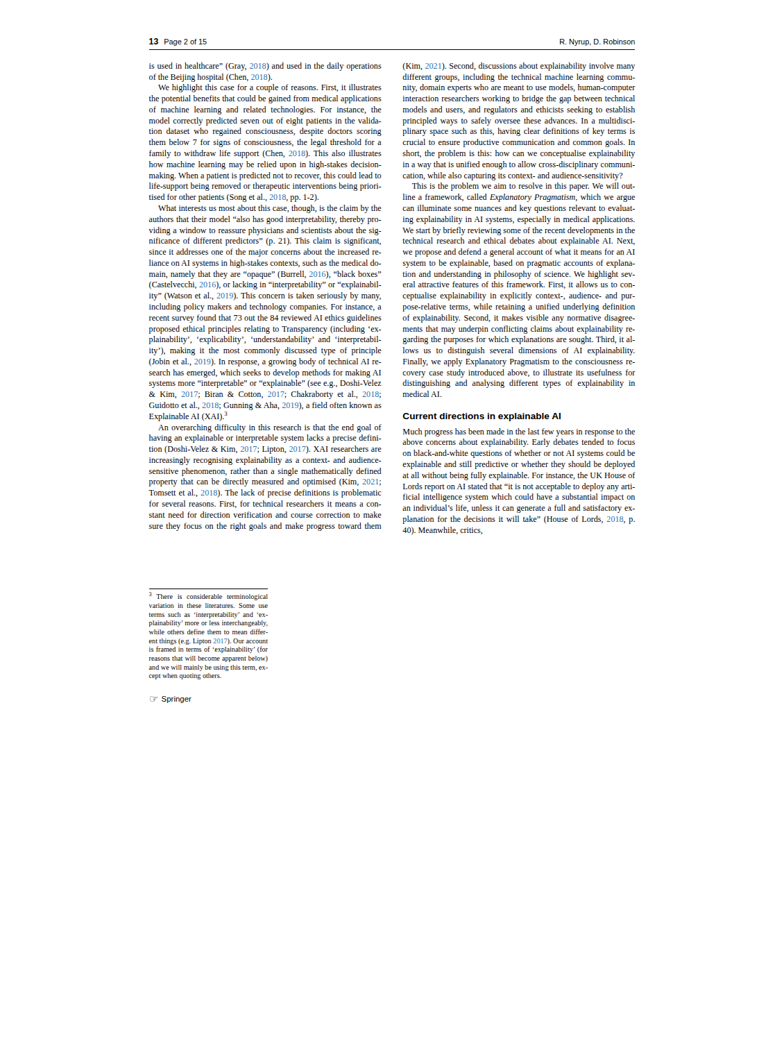13 Page 2 of 15
R. Nyrup, D. Robinson
is used in healthcare” (Gray, 2018) and used in the daily operations of the Beijing hospital (Chen, 2018).
We highlight this case for a couple of reasons. First, it illustrates the potential benefits that could be gained from medical applications of machine learning and related technologies. For instance, the model correctly predicted seven out of eight patients in the validation dataset who regained consciousness, despite doctors scoring them below 7 for signs of consciousness, the legal threshold for a family to withdraw life support (Chen, 2018). This also illustrates how machine learning may be relied upon in high-stakes decision-making. When a patient is predicted not to recover, this could lead to life-support being removed or therapeutic interventions being prioritised for other patients (Song et al., 2018, pp. 1-2).
What interests us most about this case, though, is the claim by the authors that their model “also has good interpretability, thereby providing a window to reassure physicians and scientists about the significance of different predictors” (p. 21). This claim is significant, since it addresses one of the major concerns about the increased reliance on AI systems in high-stakes contexts, such as the medical domain, namely that they are “opaque” (Burrell, 2016), “black boxes” (Castelvecchi, 2016), or lacking in “interpretability” or “explainability” (Watson et al., 2019). This concern is taken seriously by many, including policy makers and technology companies. For instance, a recent survey found that 73 out the 84 reviewed AI ethics guidelines proposed ethical principles relating to Transparency (including ‘explainability’, ‘explicability’, ‘understandability’ and ‘interpretability’), making it the most commonly discussed type of principle (Jobin et al., 2019). In response, a growing body of technical AI research has emerged, which seeks to develop methods for making AI systems more “interpretable” or “explainable” (see e.g., Doshi-Velez & Kim, 2017; Biran & Cotton, 2017; Chakraborty et al., 2018; Guidotto et al., 2018; Gunning & Aha, 2019), a field often known as Explainable AI (XAI).3
An overarching difficulty in this research is that the end goal of having an explainable or interpretable system lacks a precise definition (Doshi-Velez & Kim, 2017; Lipton, 2017). XAI researchers are increasingly recognising explainability as a context- and audience-sensitive phenomenon, rather than a single mathematically defined property that can be directly measured and optimised (Kim, 2021; Tomsett et al., 2018). The lack of precise definitions is problematic for several reasons. First, for technical researchers it means a constant need for direction verification and course correction to make sure they focus on the right goals and make progress toward them (Kim, 2021). Second, discussions about explainability involve many different groups, including the technical machine learning community, domain experts who are meant to use models, human-computer interaction researchers working to bridge the gap between technical models and users, and regulators and ethicists seeking to establish principled ways to safely oversee these advances. In a multidisciplinary space such as this, having clear definitions of key terms is crucial to ensure productive communication and common goals. In short, the problem is this: how can we conceptualise explainability in a way that is unified enough to allow cross-disciplinary communication, while also capturing its context- and audience-sensitivity?
This is the problem we aim to resolve in this paper. We will outline a framework, called Explanatory Pragmatism, which we argue can illuminate some nuances and key questions relevant to evaluating explainability in AI systems, especially in medical applications. We start by briefly reviewing some of the recent developments in the technical research and ethical debates about explainable AI. Next, we propose and defend a general account of what it means for an AI system to be explainable, based on pragmatic accounts of explanation and understanding in philosophy of science. We highlight several attractive features of this framework. First, it allows us to conceptualise explainability in explicitly context-, audience- and purpose-relative terms, while retaining a unified underlying definition of explainability. Second, it makes visible any normative disagreements that may underpin conflicting claims about explainability regarding the purposes for which explanations are sought. Third, it allows us to distinguish several dimensions of AI explainability. Finally, we apply Explanatory Pragmatism to the consciousness recovery case study introduced above, to illustrate its usefulness for distinguishing and analysing different types of explainability in medical AI.
Current directions in explainable AI
Much progress has been made in the last few years in response to the above concerns about explainability. Early debates tended to focus on black-and-white questions of whether or not AI systems could be explainable and still predictive or whether they should be deployed at all without being fully explainable. For instance, the UK House of Lords report on AI stated that “it is not acceptable to deploy any artificial intelligence system which could have a substantial impact on an individual’s life, unless it can generate a full and satisfactory explanation for the decisions it will take” (House of Lords, 2018, p. 40). Meanwhile, critics,
3 There is considerable terminological variation in these literatures. Some use terms such as ‘interpretability’ and ‘explainability’ more or less interchangeably, while others define them to mean different things (e.g. Lipton 2017). Our account is framed in terms of ‘explainability’ (for reasons that will become apparent below) and we will mainly be using this term, except when quoting others.
☞ Springer